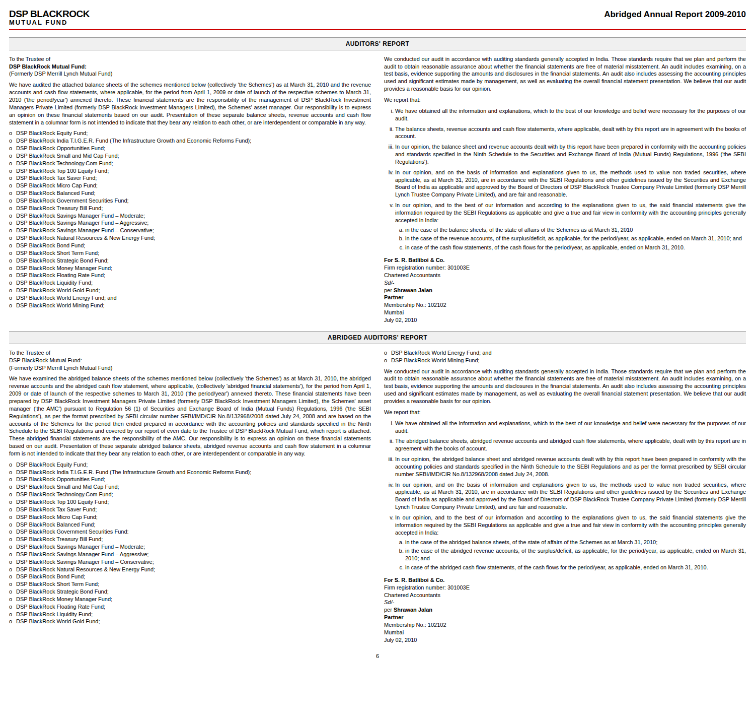DSP BLACKROCK
MUTUAL FUND
Abridged Annual Report 2009-2010
AUDITORS' REPORT
To the Trustee of
DSP BlackRock Mutual Fund:
(Formerly DSP Merrill Lynch Mutual Fund)
We have audited the attached balance sheets of the schemes mentioned below (collectively 'the Schemes') as at March 31, 2010 and the revenue accounts and cash flow statements, where applicable, for the period from April 1, 2009 or date of launch of the respective schemes to March 31, 2010 ('the period/year') annexed thereto. These financial statements are the responsibility of the management of DSP BlackRock Investment Managers Private Limited (formerly DSP BlackRock Investment Managers Limited), the Schemes' asset manager. Our responsibility is to express an opinion on these financial statements based on our audit. Presentation of these separate balance sheets, revenue accounts and cash flow statement in a columnar form is not intended to indicate that they bear any relation to each other, or are interdependent or comparable in any way.
DSP BlackRock Equity Fund;
DSP BlackRock India T.I.G.E.R. Fund (The Infrastructure Growth and Economic Reforms Fund);
DSP BlackRock Opportunities Fund;
DSP BlackRock Small and Mid Cap Fund;
DSP BlackRock Technology.Com Fund;
DSP BlackRock Top 100 Equity Fund;
DSP BlackRock Tax Saver Fund;
DSP BlackRock Micro Cap Fund;
DSP BlackRock Balanced Fund;
DSP BlackRock Government Securities Fund;
DSP BlackRock Treasury Bill Fund;
DSP BlackRock Savings Manager Fund – Moderate;
DSP BlackRock Savings Manager Fund – Aggressive;
DSP BlackRock Savings Manager Fund – Conservative;
DSP BlackRock Natural Resources & New Energy Fund;
DSP BlackRock Bond Fund;
DSP BlackRock Short Term Fund;
DSP BlackRock Strategic Bond Fund;
DSP BlackRock Money Manager Fund;
DSP BlackRock Floating Rate Fund;
DSP BlackRock Liquidity Fund;
DSP BlackRock World Gold Fund;
DSP BlackRock World Energy Fund; and
DSP BlackRock World Mining Fund;
We conducted our audit in accordance with auditing standards generally accepted in India. Those standards require that we plan and perform the audit to obtain reasonable assurance about whether the financial statements are free of material misstatement. An audit includes examining, on a test basis, evidence supporting the amounts and disclosures in the financial statements. An audit also includes assessing the accounting principles used and significant estimates made by management, as well as evaluating the overall financial statement presentation. We believe that our audit provides a reasonable basis for our opinion.
We report that:
We have obtained all the information and explanations, which to the best of our knowledge and belief were necessary for the purposes of our audit.
The balance sheets, revenue accounts and cash flow statements, where applicable, dealt with by this report are in agreement with the books of account.
In our opinion, the balance sheet and revenue accounts dealt with by this report have been prepared in conformity with the accounting policies and standards specified in the Ninth Schedule to the Securities and Exchange Board of India (Mutual Funds) Regulations, 1996 ('the SEBI Regulations').
In our opinion, and on the basis of information and explanations given to us, the methods used to value non traded securities, where applicable, as at March 31, 2010, are in accordance with the SEBI Regulations and other guidelines issued by the Securities and Exchange Board of India as applicable and approved by the Board of Directors of DSP BlackRock Trustee Company Private Limited (formerly DSP Merrill Lynch Trustee Company Private Limited), and are fair and reasonable.
In our opinion, and to the best of our information and according to the explanations given to us, the said financial statements give the information required by the SEBI Regulations as applicable and give a true and fair view in conformity with the accounting principles generally accepted in India:
in the case of the balance sheets, of the state of affairs of the Schemes as at March 31, 2010
in the case of the revenue accounts, of the surplus/deficit, as applicable, for the period/year, as applicable, ended on March 31, 2010; and
in case of the cash flow statements, of the cash flows for the period/year, as applicable, ended on March 31, 2010.
For S. R. Batliboi & Co.
Firm registration number: 301003E
Chartered Accountants
Sd/-
per Shrawan Jalan
Partner
Membership No.: 102102
Mumbai
July 02, 2010
ABRIDGED AUDITORS' REPORT
To the Trustee of
DSP BlackRock Mutual Fund:
(Formerly DSP Merrill Lynch Mutual Fund)
We have examined the abridged balance sheets of the schemes mentioned below (collectively 'the Schemes') as at March 31, 2010, the abridged revenue accounts and the abridged cash flow statement, where applicable, (collectively 'abridged financial statements'), for the period from April 1, 2009 or date of launch of the respective schemes to March 31, 2010 ('the period/year') annexed thereto. These financial statements have been prepared by DSP BlackRock Investment Managers Private Limited (formerly DSP BlackRock Investment Managers Limited), the Schemes' asset manager ('the AMC') pursuant to Regulation 56 (1) of Securities and Exchange Board of India (Mutual Funds) Regulations, 1996 ('the SEBI Regulations'), as per the format prescribed by SEBI circular number SEBI/IMD/CIR No.8/132968/2008 dated July 24, 2008 and are based on the accounts of the Schemes for the period then ended prepared in accordance with the accounting policies and standards specified in the Ninth Schedule to the SEBI Regulations and covered by our report of even date to the Trustee of DSP BlackRock Mutual Fund, which report is attached. These abridged financial statements are the responsibility of the AMC. Our responsibility is to express an opinion on these financial statements based on our audit. Presentation of these separate abridged balance sheets, abridged revenue accounts and cash flow statement in a columnar form is not intended to indicate that they bear any relation to each other, or are interdependent or comparable in any way.
DSP BlackRock Equity Fund;
DSP BlackRock India T.I.G.E.R. Fund (The Infrastructure Growth and Economic Reforms Fund);
DSP BlackRock Opportunities Fund;
DSP BlackRock Small and Mid Cap Fund;
DSP BlackRock Technology.Com Fund;
DSP BlackRock Top 100 Equity Fund;
DSP BlackRock Tax Saver Fund;
DSP BlackRock Micro Cap Fund;
DSP BlackRock Balanced Fund;
DSP BlackRock Government Securities Fund:
DSP BlackRock Treasury Bill Fund;
DSP BlackRock Savings Manager Fund – Moderate;
DSP BlackRock Savings Manager Fund – Aggressive;
DSP BlackRock Savings Manager Fund – Conservative;
DSP BlackRock Natural Resources & New Energy Fund;
DSP BlackRock Bond Fund;
DSP BlackRock Short Term Fund;
DSP BlackRock Strategic Bond Fund;
DSP BlackRock Money Manager Fund;
DSP BlackRock Floating Rate Fund;
DSP BlackRock Liquidity Fund;
DSP BlackRock World Gold Fund;
DSP BlackRock World Energy Fund; and
DSP BlackRock World Mining Fund;
We conducted our audit in accordance with auditing standards generally accepted in India. Those standards require that we plan and perform the audit to obtain reasonable assurance about whether the financial statements are free of material misstatement. An audit includes examining, on a test basis, evidence supporting the amounts and disclosures in the financial statements. An audit also includes assessing the accounting principles used and significant estimates made by management, as well as evaluating the overall financial statement presentation. We believe that our audit provides a reasonable basis for our opinion.
We report that:
We have obtained all the information and explanations, which to the best of our knowledge and belief were necessary for the purposes of our audit.
The abridged balance sheets, abridged revenue accounts and abridged cash flow statements, where applicable, dealt with by this report are in agreement with the books of account.
In our opinion, the abridged balance sheet and abridged revenue accounts dealt with by this report have been prepared in conformity with the accounting policies and standards specified in the Ninth Schedule to the SEBI Regulations and as per the format prescribed by SEBI circular number SEBI/IMD/CIR No.8/132968/2008 dated July 24, 2008.
In our opinion, and on the basis of information and explanations given to us, the methods used to value non traded securities, where applicable, as at March 31, 2010, are in accordance with the SEBI Regulations and other guidelines issued by the Securities and Exchange Board of India as applicable and approved by the Board of Directors of DSP BlackRock Trustee Company Private Limited (formerly DSP Merrill Lynch Trustee Company Private Limited), and are fair and reasonable.
In our opinion, and to the best of our information and according to the explanations given to us, the said financial statements give the information required by the SEBI Regulations as applicable and give a true and fair view in conformity with the accounting principles generally accepted in India:
in the case of the abridged balance sheets, of the state of affairs of the Schemes as at March 31, 2010;
in the case of the abridged revenue accounts, of the surplus/deficit, as applicable, for the period/year, as applicable, ended on March 31, 2010; and
in case of the abridged cash flow statements, of the cash flows for the period/year, as applicable, ended on March 31, 2010.
For S. R. Batliboi & Co.
Firm registration number: 301003E
Chartered Accountants
Sd/-
per Shrawan Jalan
Partner
Membership No.: 102102
Mumbai
July 02, 2010
6